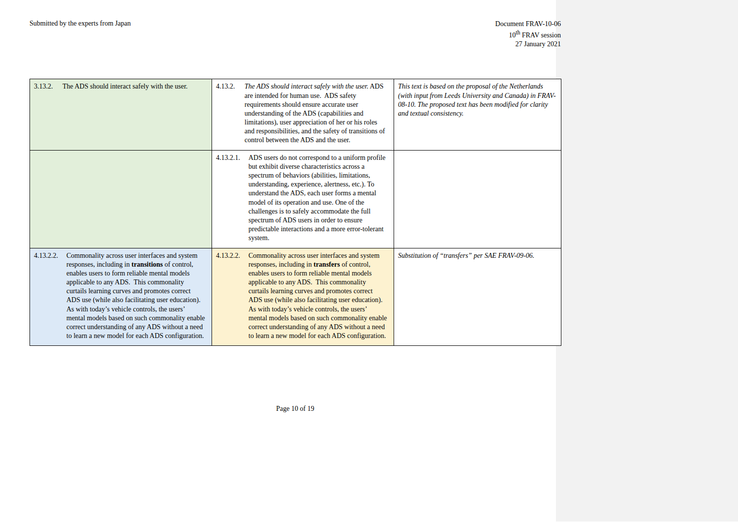Submitted by the experts from Japan
Document FRAV-10-06
10th FRAV session
27 January 2021
| 3.13.2. The ADS should interact safely with the user. | 4.13.2. The ADS should interact safely with the user. ADS are intended for human use. ADS safety requirements should ensure accurate user understanding of the ADS (capabilities and limitations), user appreciation of her or his roles and responsibilities, and the safety of transitions of control between the ADS and the user. | This text is based on the proposal of the Netherlands (with input from Leeds University and Canada) in FRAV-08-10. The proposed text has been modified for clarity and textual consistency. |
| | 4.13.2.1. ADS users do not correspond to a uniform profile but exhibit diverse characteristics across a spectrum of behaviors (abilities, limitations, understanding, experience, alertness, etc.). To understand the ADS, each user forms a mental model of its operation and use. One of the challenges is to safely accommodate the full spectrum of ADS users in order to ensure predictable interactions and a more error-tolerant system. | |
| 4.13.2.2. Commonality across user interfaces and system responses, including in transitions of control, enables users to form reliable mental models applicable to any ADS. This commonality curtails learning curves and promotes correct ADS use (while also facilitating user education). As with today’s vehicle controls, the users’ mental models based on such commonality enable correct understanding of any ADS without a need to learn a new model for each ADS configuration. | 4.13.2.2. Commonality across user interfaces and system responses, including in transfers of control, enables users to form reliable mental models applicable to any ADS. This commonality curtails learning curves and promotes correct ADS use (while also facilitating user education). As with today’s vehicle controls, the users’ mental models based on such commonality enable correct understanding of any ADS without a need to learn a new model for each ADS configuration. | Substitution of “transfers” per SAE FRAV-09-06. |
Page 10 of 19